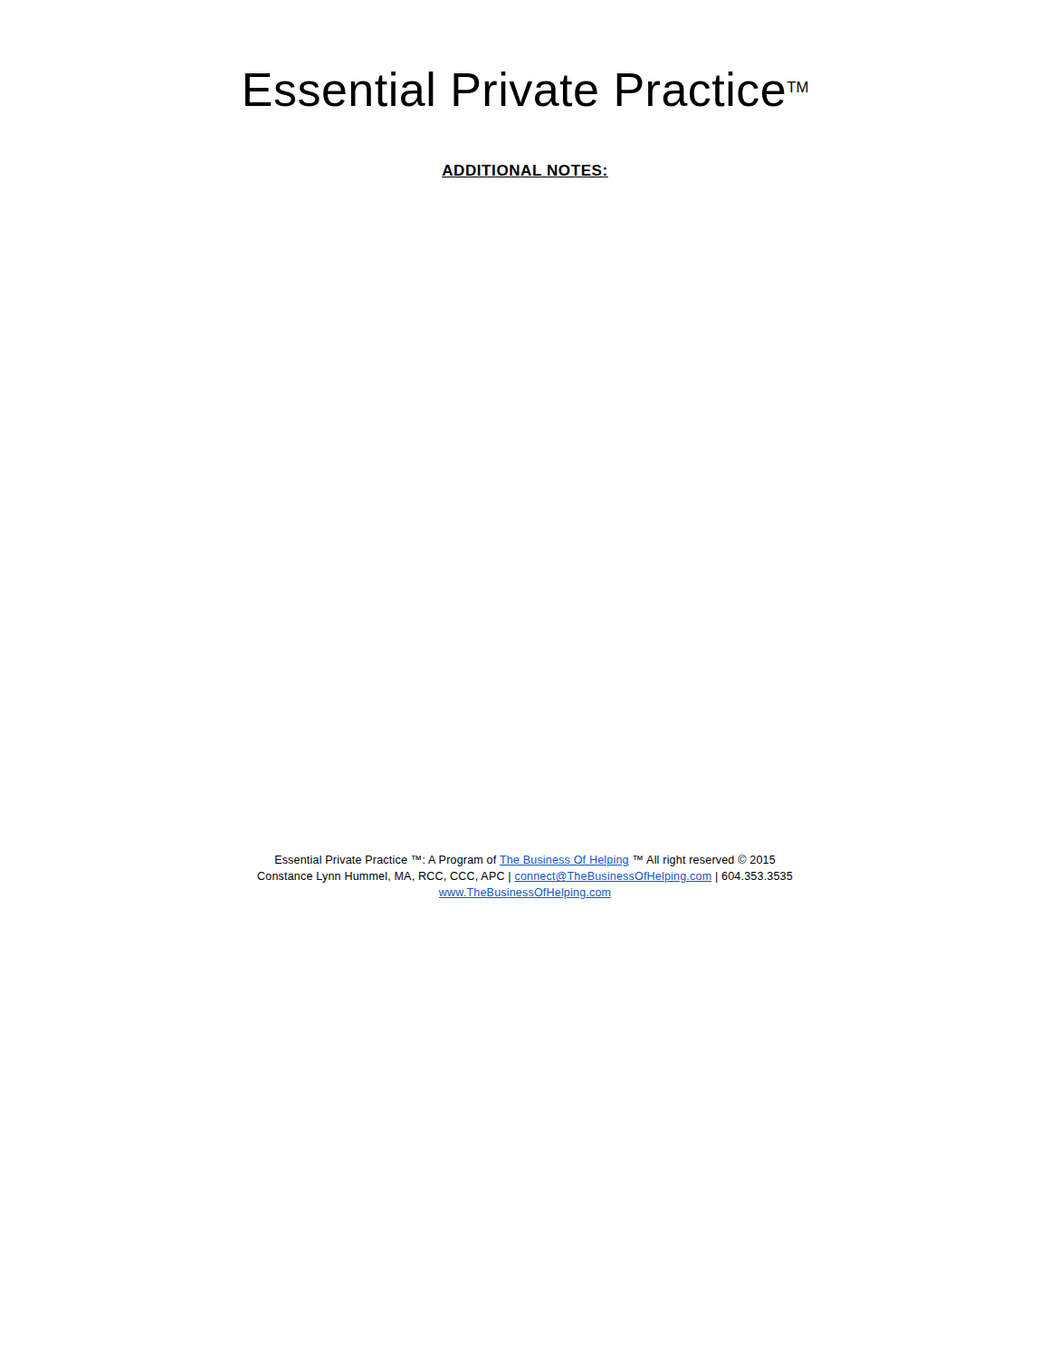Essential Private PracticeTM
ADDITIONAL NOTES:
Essential Private Practice ™: A Program of The Business Of Helping ™ All right reserved © 2015
Constance Lynn Hummel, MA, RCC, CCC, APC | connect@TheBusinessOfHelping.com | 604.353.3535
www.TheBusinessOfHelping.com